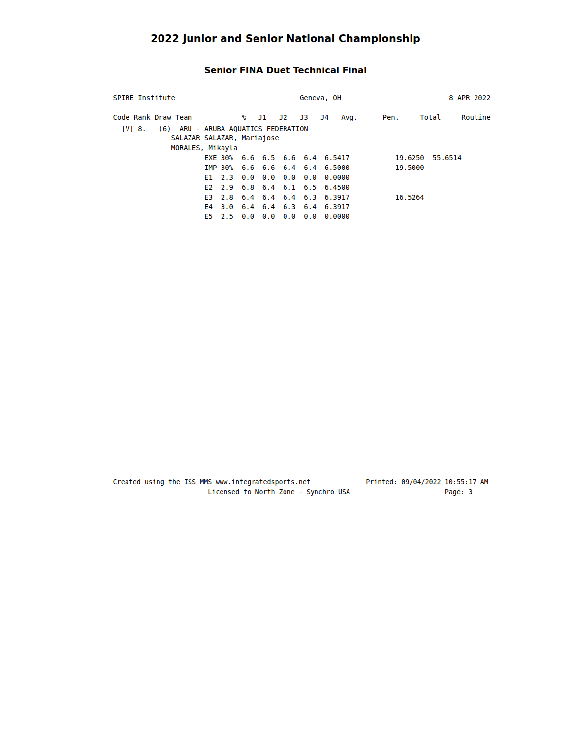2022 Junior and Senior National Championship
Senior FINA Duet Technical Final
SPIRE Institute                              Geneva, OH                          8 APR 2022

Code Rank Draw Team            %   J1   J2   J3   J4   Avg.      Pen.     Total     Routine
  [V] 8.   (6)  ARU - ARUBA AQUATICS FEDERATION
              SALAZAR SALAZAR, Mariajose
              MORALES, Mikayla
                      EXE 30%  6.6  6.5  6.6  6.4  6.5417           19.6250  55.6514
                      IMP 30%  6.6  6.6  6.4  6.4  6.5000           19.5000
                      E1  2.3  0.0  0.0  0.0  0.0  0.0000
                      E2  2.9  6.8  6.4  6.1  6.5  6.4500
                      E3  2.8  6.4  6.4  6.4  6.3  6.3917           16.5264
                      E4  3.0  6.4  6.4  6.3  6.4  6.3917
                      E5  2.5  0.0  0.0  0.0  0.0  0.0000
Created using the ISS MMS www.integratedsports.net              Printed: 09/04/2022 10:55:17 AM
                        Licensed to North Zone - Synchro USA                        Page: 3